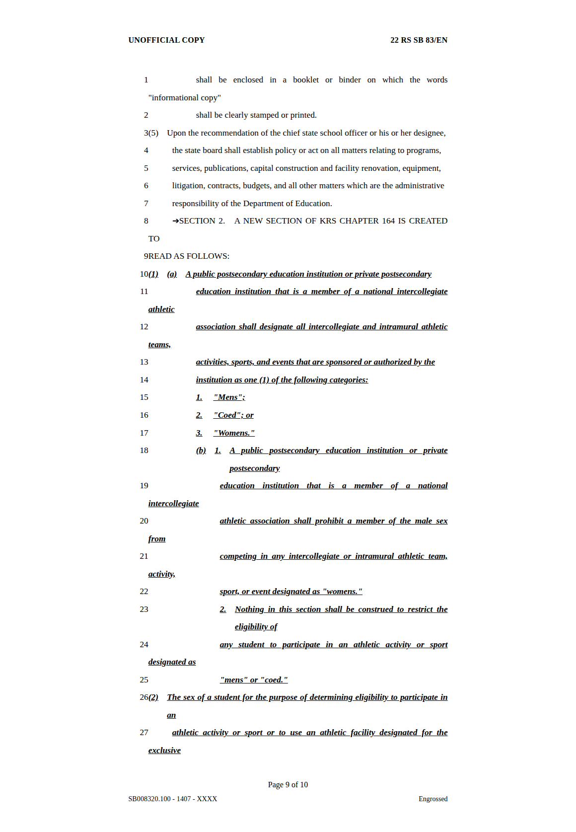UNOFFICIAL COPY
22 RS SB 83/EN
| 1 | shall be enclosed in a booklet or binder on which the words "informational copy" |
| 2 | shall be clearly stamped or printed. |
| 3 | (5) Upon the recommendation of the chief state school officer or his or her designee, |
| 4 | the state board shall establish policy or act on all matters relating to programs, |
| 5 | services, publications, capital construction and facility renovation, equipment, |
| 6 | litigation, contracts, budgets, and all other matters which are the administrative |
| 7 | responsibility of the Department of Education. |
| 8 | ➔ SECTION 2. A NEW SECTION OF KRS CHAPTER 164 IS CREATED TO |
| 9 | READ AS FOLLOWS: |
| 10 | (1) (a) A public postsecondary education institution or private postsecondary |
| 11 | education institution that is a member of a national intercollegiate athletic |
| 12 | association shall designate all intercollegiate and intramural athletic teams, |
| 13 | activities, sports, and events that are sponsored or authorized by the |
| 14 | institution as one (1) of the following categories: |
| 15 | 1. "Mens"; |
| 16 | 2. "Coed"; or |
| 17 | 3. "Womens." |
| 18 | (b) 1. A public postsecondary education institution or private postsecondary |
| 19 | education institution that is a member of a national intercollegiate |
| 20 | athletic association shall prohibit a member of the male sex from |
| 21 | competing in any intercollegiate or intramural athletic team, activity, |
| 22 | sport, or event designated as "womens." |
| 23 | 2. Nothing in this section shall be construed to restrict the eligibility of |
| 24 | any student to participate in an athletic activity or sport designated as |
| 25 | "mens" or "coed." |
| 26 | (2) The sex of a student for the purpose of determining eligibility to participate in an |
| 27 | athletic activity or sport or to use an athletic facility designated for the exclusive |
Page 9 of 10
SB008320.100 - 1407 - XXXX
Engrossed